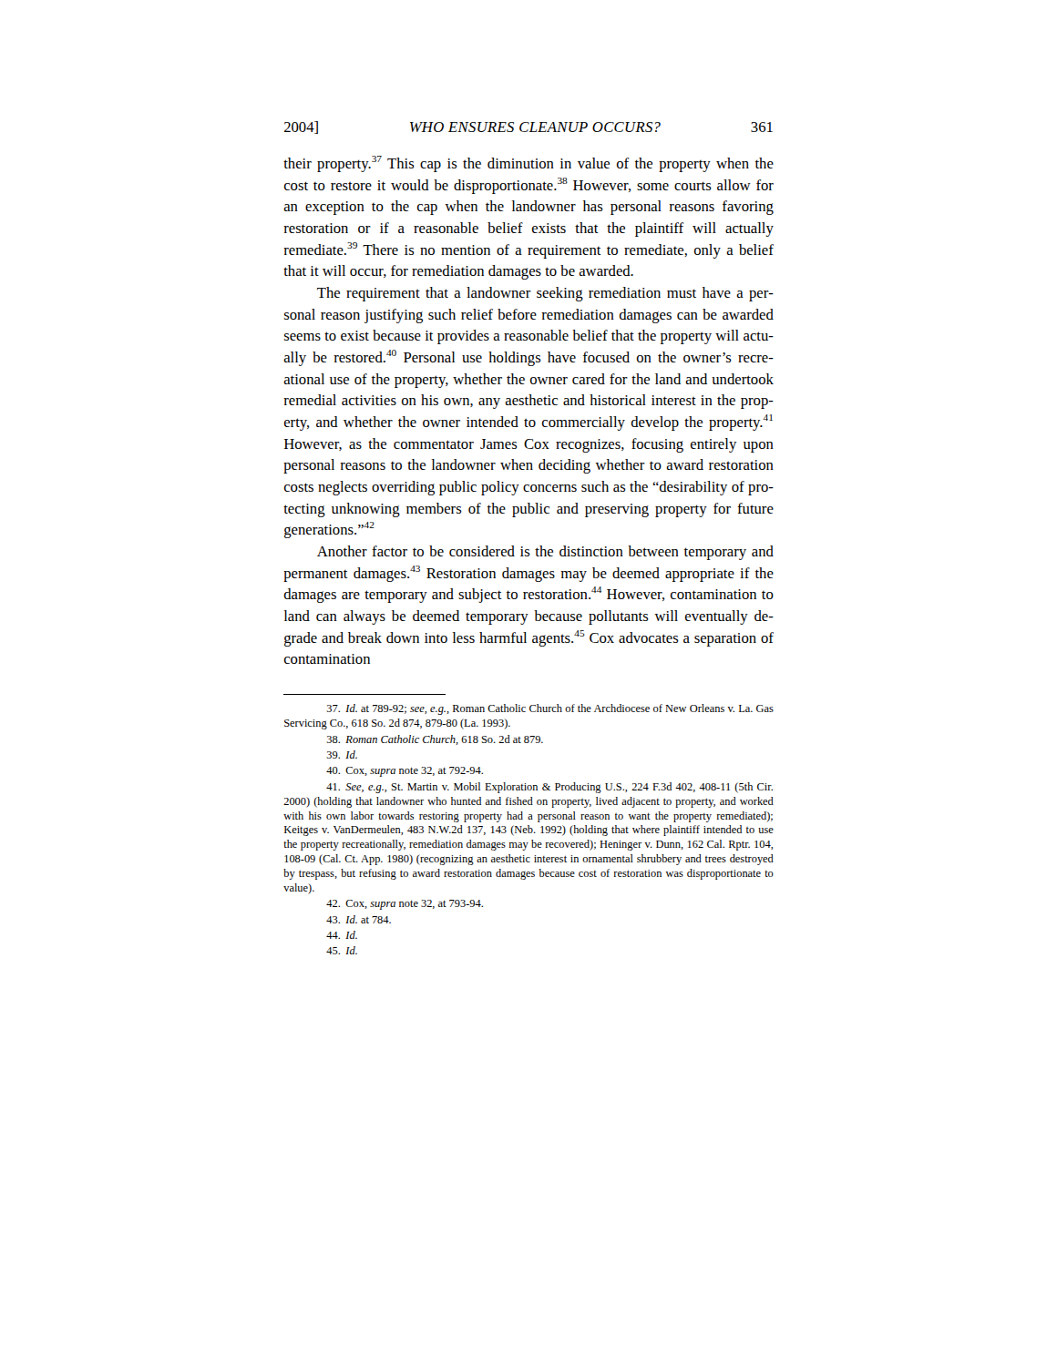2004] WHO ENSURES CLEANUP OCCURS? 361
their property.37 This cap is the diminution in value of the property when the cost to restore it would be disproportionate.38 However, some courts allow for an exception to the cap when the landowner has personal reasons favoring restoration or if a reasonable belief exists that the plaintiff will actually remediate.39 There is no mention of a requirement to remediate, only a belief that it will occur, for remediation damages to be awarded.
The requirement that a landowner seeking remediation must have a personal reason justifying such relief before remediation damages can be awarded seems to exist because it provides a reasonable belief that the property will actually be restored.40 Personal use holdings have focused on the owner’s recreational use of the property, whether the owner cared for the land and undertook remedial activities on his own, any aesthetic and historical interest in the property, and whether the owner intended to commercially develop the property.41 However, as the commentator James Cox recognizes, focusing entirely upon personal reasons to the landowner when deciding whether to award restoration costs neglects overriding public policy concerns such as the “desirability of protecting unknowing members of the public and preserving property for future generations.”42
Another factor to be considered is the distinction between temporary and permanent damages.43 Restoration damages may be deemed appropriate if the damages are temporary and subject to restoration.44 However, contamination to land can always be deemed temporary because pollutants will eventually degrade and break down into less harmful agents.45 Cox advocates a separation of contamination
37. Id. at 789-92; see, e.g., Roman Catholic Church of the Archdiocese of New Orleans v. La. Gas Servicing Co., 618 So. 2d 874, 879-80 (La. 1993).
38. Roman Catholic Church, 618 So. 2d at 879.
39. Id.
40. Cox, supra note 32, at 792-94.
41. See, e.g., St. Martin v. Mobil Exploration & Producing U.S., 224 F.3d 402, 408-11 (5th Cir. 2000) (holding that landowner who hunted and fished on property, lived adjacent to property, and worked with his own labor towards restoring property had a personal reason to want the property remediated); Keitges v. VanDermeulen, 483 N.W.2d 137, 143 (Neb. 1992) (holding that where plaintiff intended to use the property recreationally, remediation damages may be recovered); Heninger v. Dunn, 162 Cal. Rptr. 104, 108-09 (Cal. Ct. App. 1980) (recognizing an aesthetic interest in ornamental shrubbery and trees destroyed by trespass, but refusing to award restoration damages because cost of restoration was disproportionate to value).
42. Cox, supra note 32, at 793-94.
43. Id. at 784.
44. Id.
45. Id.